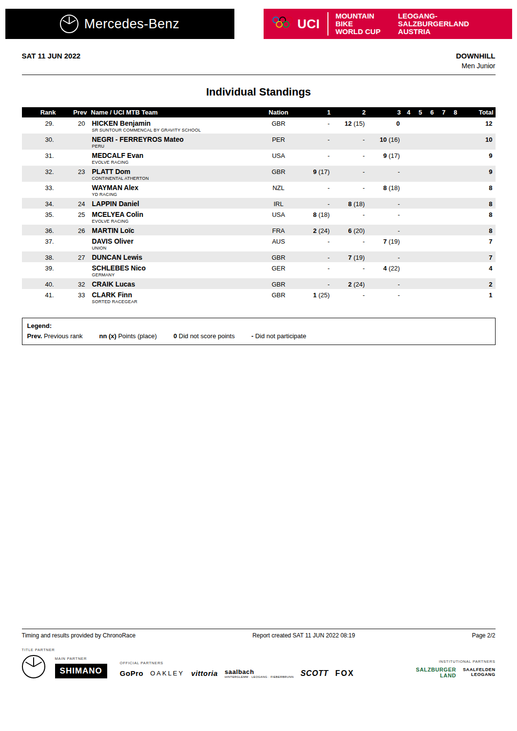Mercedes-Benz
UCI MOUNTAIN BIKE
WORLD CUP
LEOGANG-SALZBURGERLAND
AUSTRIA
SAT 11 JUN 2022
DOWNHILL
Men Junior
Individual Standings
| Rank | Prev | Name / UCI MTB Team | Nation | 1 | 2 | 3 | 4 | 5 | 6 | 7 | 8 | Total |
| --- | --- | --- | --- | --- | --- | --- | --- | --- | --- | --- | --- | --- |
| 29. | 20 | HICKEN Benjamin SR SUNTOUR COMMENCAL BY GRAVITY SCHOOL | GBR | - | 12 (15) | 0 | | | | | | 12 |
| 30. | | NEGRI - FERREYROS Mateo PERU | PER | - | - | 10 (16) | | | | | | 10 |
| 31. | | MEDCALF Evan EVOLVE RACING | USA | - | - | 9 (17) | | | | | | 9 |
| 32. | 23 | PLATT Dom CONTINENTAL ATHERTON | GBR | 9 (17) | - | - | | | | | | 9 |
| 33. | | WAYMAN Alex YD RACING | NZL | - | - | 8 (18) | | | | | | 8 |
| 34. | 24 | LAPPIN Daniel | IRL | - | 8 (18) | - | | | | | | 8 |
| 35. | 25 | MCELYEA Colin EVOLVE RACING | USA | 8 (18) | - | - | | | | | | 8 |
| 36. | 26 | MARTIN Loïc | FRA | 2 (24) | 6 (20) | - | | | | | | 8 |
| 37. | | DAVIS Oliver UNION | AUS | - | - | 7 (19) | | | | | | 7 |
| 38. | 27 | DUNCAN Lewis | GBR | - | 7 (19) | - | | | | | | 7 |
| 39. | | SCHLEBES Nico GERMANY | GER | - | - | 4 (22) | | | | | | 4 |
| 40. | 32 | CRAIK Lucas | GBR | - | 2 (24) | - | | | | | | 2 |
| 41. | 33 | CLARK Finn SORTED RACEGEAR | GBR | 1 (25) | - | - | | | | | | 1 |
Legend:
Prev. Previous rank nn (x) Points (place) 0 Did not score points - Did not participate
Timing and results provided by ChronoRace
Report created SAT 11 JUN 2022 08:19
Page 2/2
TITLE PARTNER
MAIN PARTNER
SHIMANO
OFFICIAL PARTNERS
GoPro OAKLEY vittoria saalbach
HINTERGLEMM · LEOGANG · FIEBERBRUNN
SCOTT FOX
INSTITUTIONAL PARTNERS
SALZBURGER
LAND SAALFELDEN
LEOGANG